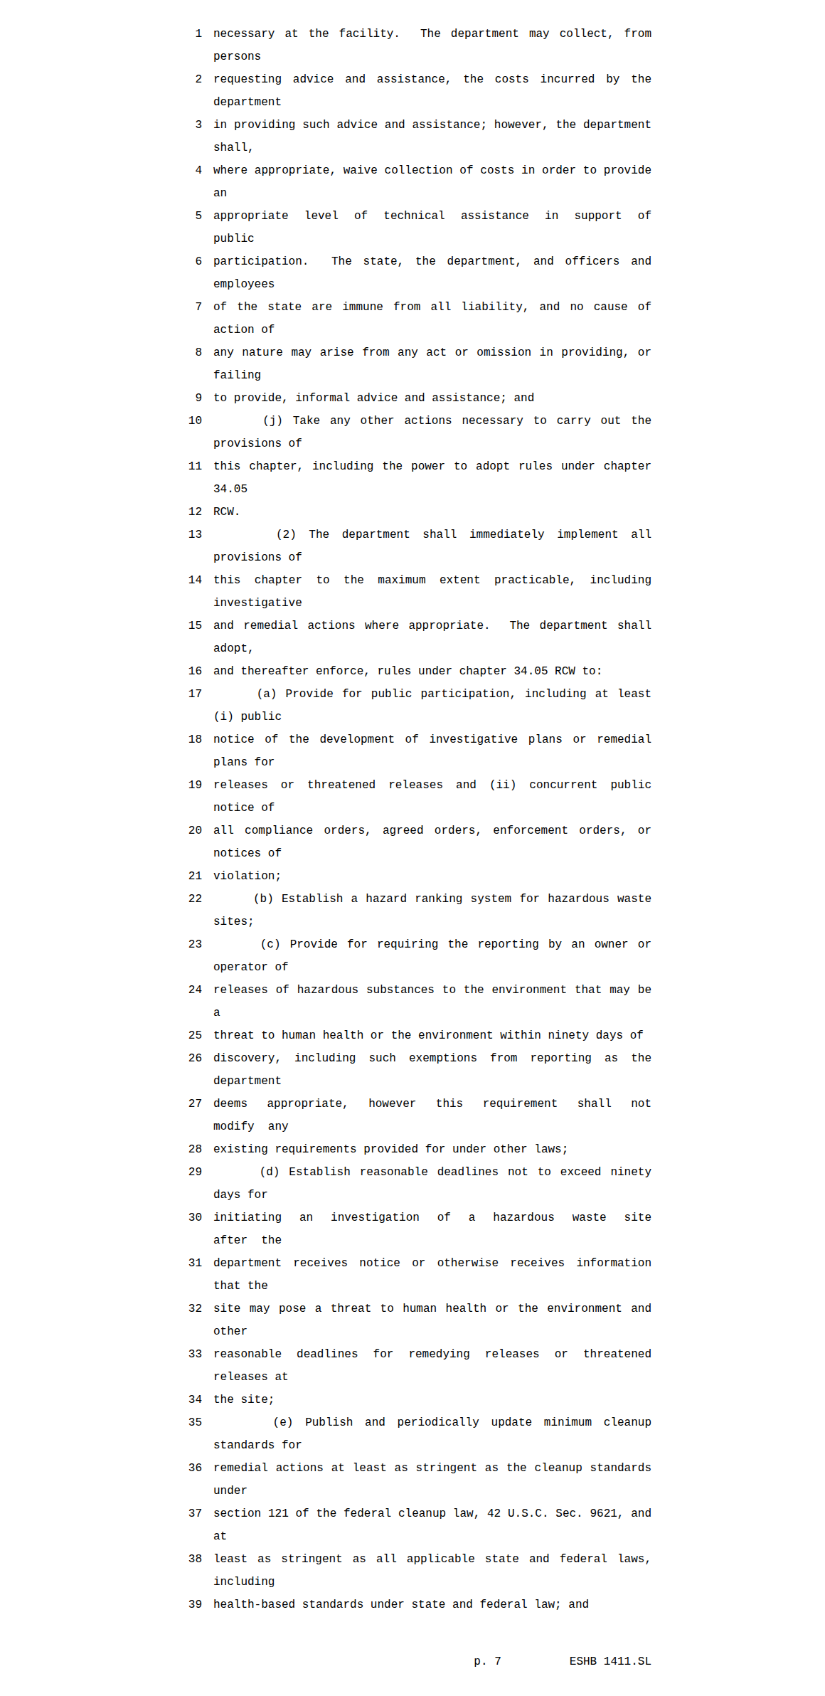necessary at the facility. The department may collect, from persons
requesting advice and assistance, the costs incurred by the department
in providing such advice and assistance; however, the department shall,
where appropriate, waive collection of costs in order to provide an
appropriate level of technical assistance in support of public
participation. The state, the department, and officers and employees
of the state are immune from all liability, and no cause of action of
any nature may arise from any act or omission in providing, or failing
to provide, informal advice and assistance; and
(j) Take any other actions necessary to carry out the provisions of
this chapter, including the power to adopt rules under chapter 34.05
RCW.
(2) The department shall immediately implement all provisions of
this chapter to the maximum extent practicable, including investigative
and remedial actions where appropriate. The department shall adopt,
and thereafter enforce, rules under chapter 34.05 RCW to:
(a) Provide for public participation, including at least (i) public
notice of the development of investigative plans or remedial plans for
releases or threatened releases and (ii) concurrent public notice of
all compliance orders, agreed orders, enforcement orders, or notices of
violation;
(b) Establish a hazard ranking system for hazardous waste sites;
(c) Provide for requiring the reporting by an owner or operator of
releases of hazardous substances to the environment that may be a
threat to human health or the environment within ninety days of
discovery, including such exemptions from reporting as the department
deems appropriate, however this requirement shall not modify any
existing requirements provided for under other laws;
(d) Establish reasonable deadlines not to exceed ninety days for
initiating an investigation of a hazardous waste site after the
department receives notice or otherwise receives information that the
site may pose a threat to human health or the environment and other
reasonable deadlines for remedying releases or threatened releases at
the site;
(e) Publish and periodically update minimum cleanup standards for
remedial actions at least as stringent as the cleanup standards under
section 121 of the federal cleanup law, 42 U.S.C. Sec. 9621, and at
least as stringent as all applicable state and federal laws, including
health-based standards under state and federal law; and
p. 7 ESHB 1411.SL